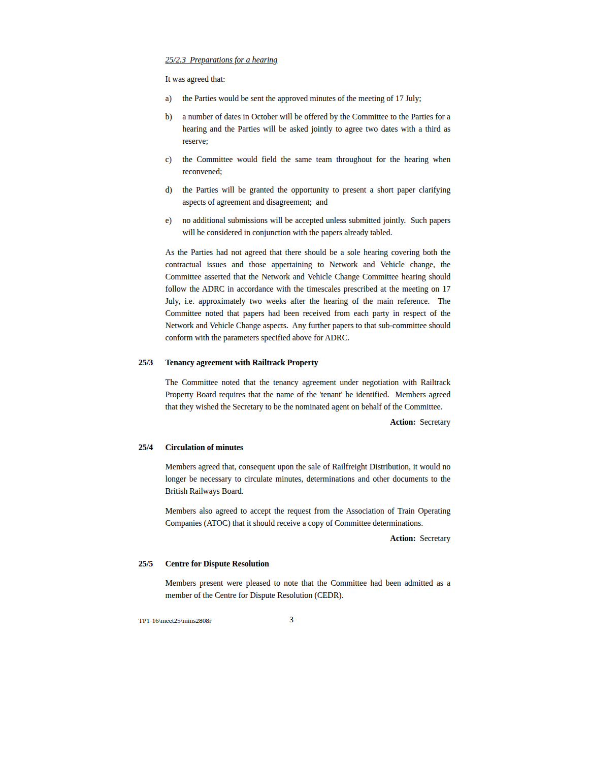25/2.3 Preparations for a hearing
It was agreed that:
the Parties would be sent the approved minutes of the meeting of 17 July;
a number of dates in October will be offered by the Committee to the Parties for a hearing and the Parties will be asked jointly to agree two dates with a third as reserve;
the Committee would field the same team throughout for the hearing when reconvened;
the Parties will be granted the opportunity to present a short paper clarifying aspects of agreement and disagreement; and
no additional submissions will be accepted unless submitted jointly. Such papers will be considered in conjunction with the papers already tabled.
As the Parties had not agreed that there should be a sole hearing covering both the contractual issues and those appertaining to Network and Vehicle change, the Committee asserted that the Network and Vehicle Change Committee hearing should follow the ADRC in accordance with the timescales prescribed at the meeting on 17 July, i.e. approximately two weeks after the hearing of the main reference. The Committee noted that papers had been received from each party in respect of the Network and Vehicle Change aspects. Any further papers to that sub-committee should conform with the parameters specified above for ADRC.
25/3 Tenancy agreement with Railtrack Property
The Committee noted that the tenancy agreement under negotiation with Railtrack Property Board requires that the name of the 'tenant' be identified. Members agreed that they wished the Secretary to be the nominated agent on behalf of the Committee.
Action: Secretary
25/4 Circulation of minutes
Members agreed that, consequent upon the sale of Railfreight Distribution, it would no longer be necessary to circulate minutes, determinations and other documents to the British Railways Board.
Members also agreed to accept the request from the Association of Train Operating Companies (ATOC) that it should receive a copy of Committee determinations.
Action: Secretary
25/5 Centre for Dispute Resolution
Members present were pleased to note that the Committee had been admitted as a member of the Centre for Dispute Resolution (CEDR).
TP1-16\meet25\mins2808r 3